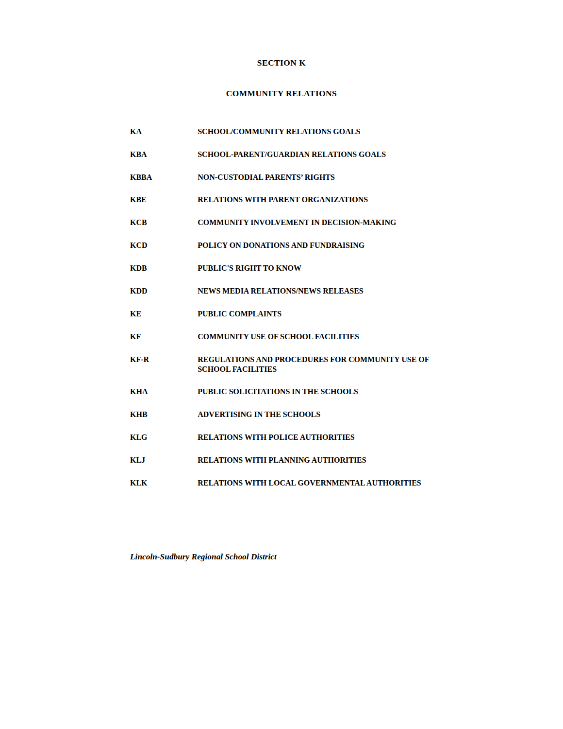SECTION K
COMMUNITY RELATIONS
| KA | SCHOOL/COMMUNITY RELATIONS GOALS |
| KBA | SCHOOL-PARENT/GUARDIAN RELATIONS GOALS |
| KBBA | NON-CUSTODIAL PARENTS’ RIGHTS |
| KBE | RELATIONS WITH PARENT ORGANIZATIONS |
| KCB | COMMUNITY INVOLVEMENT IN DECISION-MAKING |
| KCD | POLICY ON DONATIONS AND FUNDRAISING |
| KDB | PUBLIC'S RIGHT TO KNOW |
| KDD | NEWS MEDIA RELATIONS/NEWS RELEASES |
| KE | PUBLIC COMPLAINTS |
| KF | COMMUNITY USE OF SCHOOL FACILITIES |
| KF-R | REGULATIONS AND PROCEDURES FOR COMMUNITY USE OF SCHOOL FACILITIES |
| KHA | PUBLIC SOLICITATIONS IN THE SCHOOLS |
| KHB | ADVERTISING IN THE SCHOOLS |
| KLG | RELATIONS WITH POLICE AUTHORITIES |
| KLJ | RELATIONS WITH PLANNING AUTHORITIES |
| KLK | RELATIONS WITH LOCAL GOVERNMENTAL AUTHORITIES |
Lincoln-Sudbury Regional School District